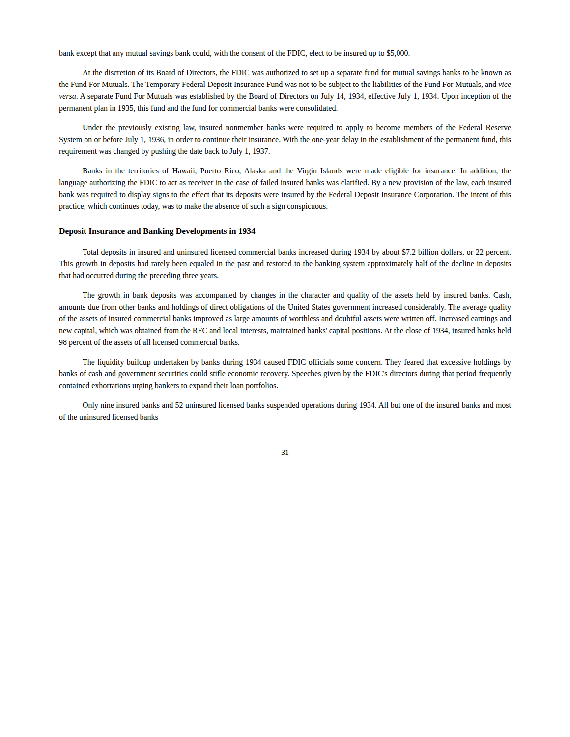bank except that any mutual savings bank could, with the consent of the FDIC, elect to be insured up to $5,000.
At the discretion of its Board of Directors, the FDIC was authorized to set up a separate fund for mutual savings banks to be known as the Fund For Mutuals. The Temporary Federal Deposit Insurance Fund was not to be subject to the liabilities of the Fund For Mutuals, and vice versa. A separate Fund For Mutuals was established by the Board of Directors on July 14, 1934, effective July 1, 1934. Upon inception of the permanent plan in 1935, this fund and the fund for commercial banks were consolidated.
Under the previously existing law, insured nonmember banks were required to apply to become members of the Federal Reserve System on or before July 1, 1936, in order to continue their insurance. With the one-year delay in the establishment of the permanent fund, this requirement was changed by pushing the date back to July 1, 1937.
Banks in the territories of Hawaii, Puerto Rico, Alaska and the Virgin Islands were made eligible for insurance. In addition, the language authorizing the FDIC to act as receiver in the case of failed insured banks was clarified. By a new provision of the law, each insured bank was required to display signs to the effect that its deposits were insured by the Federal Deposit Insurance Corporation. The intent of this practice, which continues today, was to make the absence of such a sign conspicuous.
Deposit Insurance and Banking Developments in 1934
Total deposits in insured and uninsured licensed commercial banks increased during 1934 by about $7.2 billion dollars, or 22 percent. This growth in deposits had rarely been equaled in the past and restored to the banking system approximately half of the decline in deposits that had occurred during the preceding three years.
The growth in bank deposits was accompanied by changes in the character and quality of the assets held by insured banks. Cash, amounts due from other banks and holdings of direct obligations of the United States government increased considerably. The average quality of the assets of insured commercial banks improved as large amounts of worthless and doubtful assets were written off. Increased earnings and new capital, which was obtained from the RFC and local interests, maintained banks' capital positions. At the close of 1934, insured banks held 98 percent of the assets of all licensed commercial banks.
The liquidity buildup undertaken by banks during 1934 caused FDIC officials some concern. They feared that excessive holdings by banks of cash and government securities could stifle economic recovery. Speeches given by the FDIC's directors during that period frequently contained exhortations urging bankers to expand their loan portfolios.
Only nine insured banks and 52 uninsured licensed banks suspended operations during 1934. All but one of the insured banks and most of the uninsured licensed banks
31